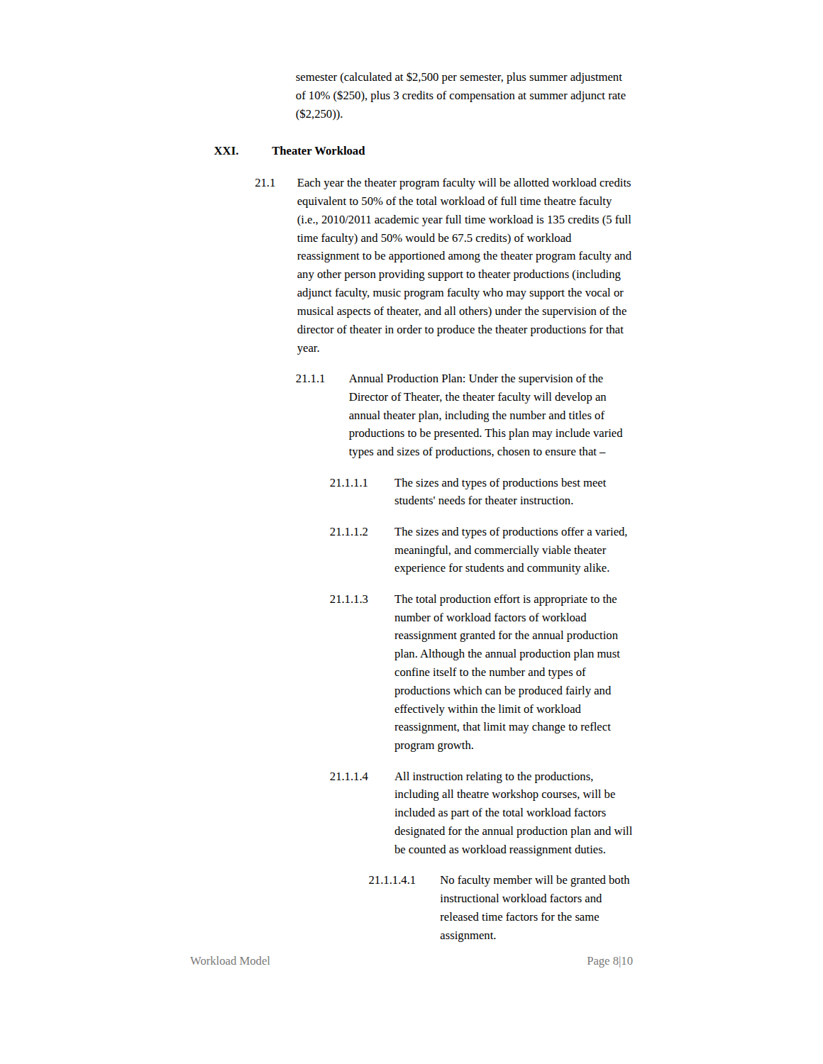semester (calculated at $2,500 per semester, plus summer adjustment of 10% ($250), plus 3 credits of compensation at summer adjunct rate ($2,250)).
XXI.
Theater Workload
21.1
Each year the theater program faculty will be allotted workload credits equivalent to 50% of the total workload of full time theatre faculty (i.e., 2010/2011 academic year full time workload is 135 credits (5 full time faculty) and 50% would be 67.5 credits) of workload reassignment to be apportioned among the theater program faculty and any other person providing support to theater productions (including adjunct faculty, music program faculty who may support the vocal or musical aspects of theater, and all others) under the supervision of the director of theater in order to produce the theater productions for that year.
21.1.1
Annual Production Plan: Under the supervision of the Director of Theater, the theater faculty will develop an annual theater plan, including the number and titles of productions to be presented. This plan may include varied types and sizes of productions, chosen to ensure that –
21.1.1.1
The sizes and types of productions best meet students' needs for theater instruction.
21.1.1.2
The sizes and types of productions offer a varied, meaningful, and commercially viable theater experience for students and community alike.
21.1.1.3
The total production effort is appropriate to the number of workload factors of workload reassignment granted for the annual production plan. Although the annual production plan must confine itself to the number and types of productions which can be produced fairly and effectively within the limit of workload reassignment, that limit may change to reflect program growth.
21.1.1.4
All instruction relating to the productions, including all theatre workshop courses, will be included as part of the total workload factors designated for the annual production plan and will be counted as workload reassignment duties.
21.1.1.4.1
No faculty member will be granted both instructional workload factors and released time factors for the same assignment.
Workload Model
Page 8|10